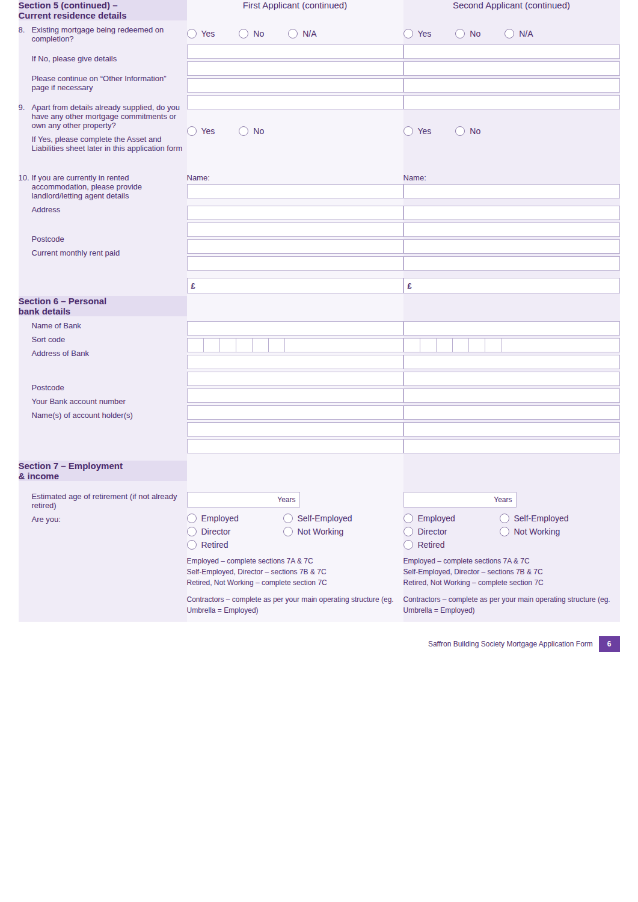| Section 5 (continued) – Current residence details | First Applicant (continued) | Second Applicant (continued) |
| 8. Existing mortgage being redeemed on completion? If No, please give details Please continue on “Other Information” page if necessary 9. Apart from details already supplied, do you have any other mortgage commitments or own any other property? If Yes, please complete the Asset and Liabilities sheet later in this application form 10. If you are currently in rented accommodation, please provide landlord/letting agent details Address Postcode Current monthly rent paid | Yes No N/A Yes No Name: £ | Yes No N/A Yes No Name: £ |
| Section 6 – Personal bank details | | |
| Name of Bank Sort code Address of Bank Postcode Your Bank account number Name(s) of account holder(s) | | |
| Section 7 – Employment & income | | |
| Estimated age of retirement (if not already retired) Are you: | Years Employed Self-Employed Director Not Working Retired Employed – complete sections 7A & 7C Self-Employed, Director – sections 7B & 7C Retired, Not Working – complete section 7C Contractors – complete as per your main operating structure (eg. Umbrella = Employed) | Years Employed Self-Employed Director Not Working Retired Employed – complete sections 7A & 7C Self-Employed, Director – sections 7B & 7C Retired, Not Working – complete section 7C Contractors – complete as per your main operating structure (eg. Umbrella = Employed) |
Saffron Building Society Mortgage Application Form
6